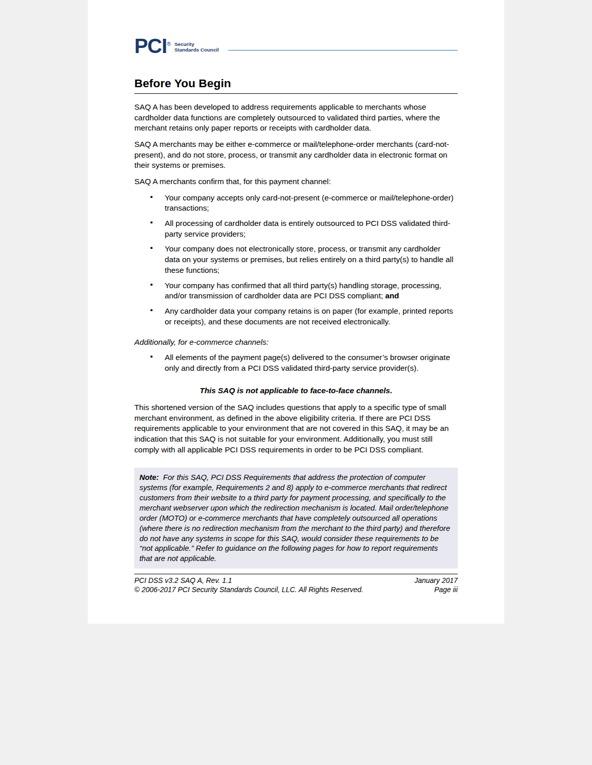PCI®
Security Standards Council
Before You Begin
SAQ A has been developed to address requirements applicable to merchants whose cardholder data functions are completely outsourced to validated third parties, where the merchant retains only paper reports or receipts with cardholder data.
SAQ A merchants may be either e-commerce or mail/telephone-order merchants (card-not-present), and do not store, process, or transmit any cardholder data in electronic format on their systems or premises.
SAQ A merchants confirm that, for this payment channel:
Your company accepts only card-not-present (e-commerce or mail/telephone-order) transactions;
All processing of cardholder data is entirely outsourced to PCI DSS validated third-party service providers;
Your company does not electronically store, process, or transmit any cardholder data on your systems or premises, but relies entirely on a third party(s) to handle all these functions;
Your company has confirmed that all third party(s) handling storage, processing, and/or transmission of cardholder data are PCI DSS compliant; and
Any cardholder data your company retains is on paper (for example, printed reports or receipts), and these documents are not received electronically.
Additionally, for e-commerce channels:
All elements of the payment page(s) delivered to the consumer’s browser originate only and directly from a PCI DSS validated third-party service provider(s).
This SAQ is not applicable to face-to-face channels.
This shortened version of the SAQ includes questions that apply to a specific type of small merchant environment, as defined in the above eligibility criteria. If there are PCI DSS requirements applicable to your environment that are not covered in this SAQ, it may be an indication that this SAQ is not suitable for your environment. Additionally, you must still comply with all applicable PCI DSS requirements in order to be PCI DSS compliant.
Note: For this SAQ, PCI DSS Requirements that address the protection of computer systems (for example, Requirements 2 and 8) apply to e-commerce merchants that redirect customers from their website to a third party for payment processing, and specifically to the merchant webserver upon which the redirection mechanism is located. Mail order/telephone order (MOTO) or e-commerce merchants that have completely outsourced all operations (where there is no redirection mechanism from the merchant to the third party) and therefore do not have any systems in scope for this SAQ, would consider these requirements to be “not applicable.” Refer to guidance on the following pages for how to report requirements that are not applicable.
PCI DSS v3.2 SAQ A, Rev. 1.1
January 2017
© 2006-2017 PCI Security Standards Council, LLC. All Rights Reserved.
Page iii